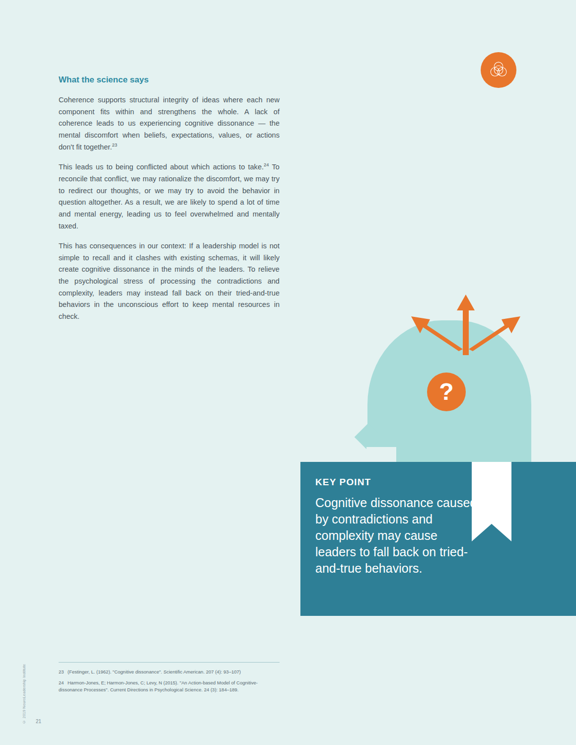What the science says
Coherence supports structural integrity of ideas where each new component fits within and strengthens the whole. A lack of coherence leads to us experiencing cognitive dissonance — the mental discomfort when beliefs, expectations, values, or actions don't fit together.23
This leads us to being conflicted about which actions to take.24 To reconcile that conflict, we may rationalize the discomfort, we may try to redirect our thoughts, or we may try to avoid the behavior in question altogether. As a result, we are likely to spend a lot of time and mental energy, leading us to feel overwhelmed and mentally taxed.
This has consequences in our context: If a leadership model is not simple to recall and it clashes with existing schemas, it will likely create cognitive dissonance in the minds of the leaders. To relieve the psychological stress of processing the contradictions and complexity, leaders may instead fall back on their tried-and-true behaviors in the unconscious effort to keep mental resources in check.
?
KEY POINT
Cognitive dissonance caused by contradictions and complexity may cause leaders to fall back on tried-and-true behaviors.
23(Festinger, L. (1962). "Cognitive dissonance". Scientific American. 207 (4): 93–107)
24 Harmon-Jones, E; Harmon-Jones, C; Levy, N (2015). "An Action-based Model of Cognitive-dissonance Processes". Current Directions in Psychological Science. 24 (3): 184–189.
© 2019 NeuroLeadership Institute
21